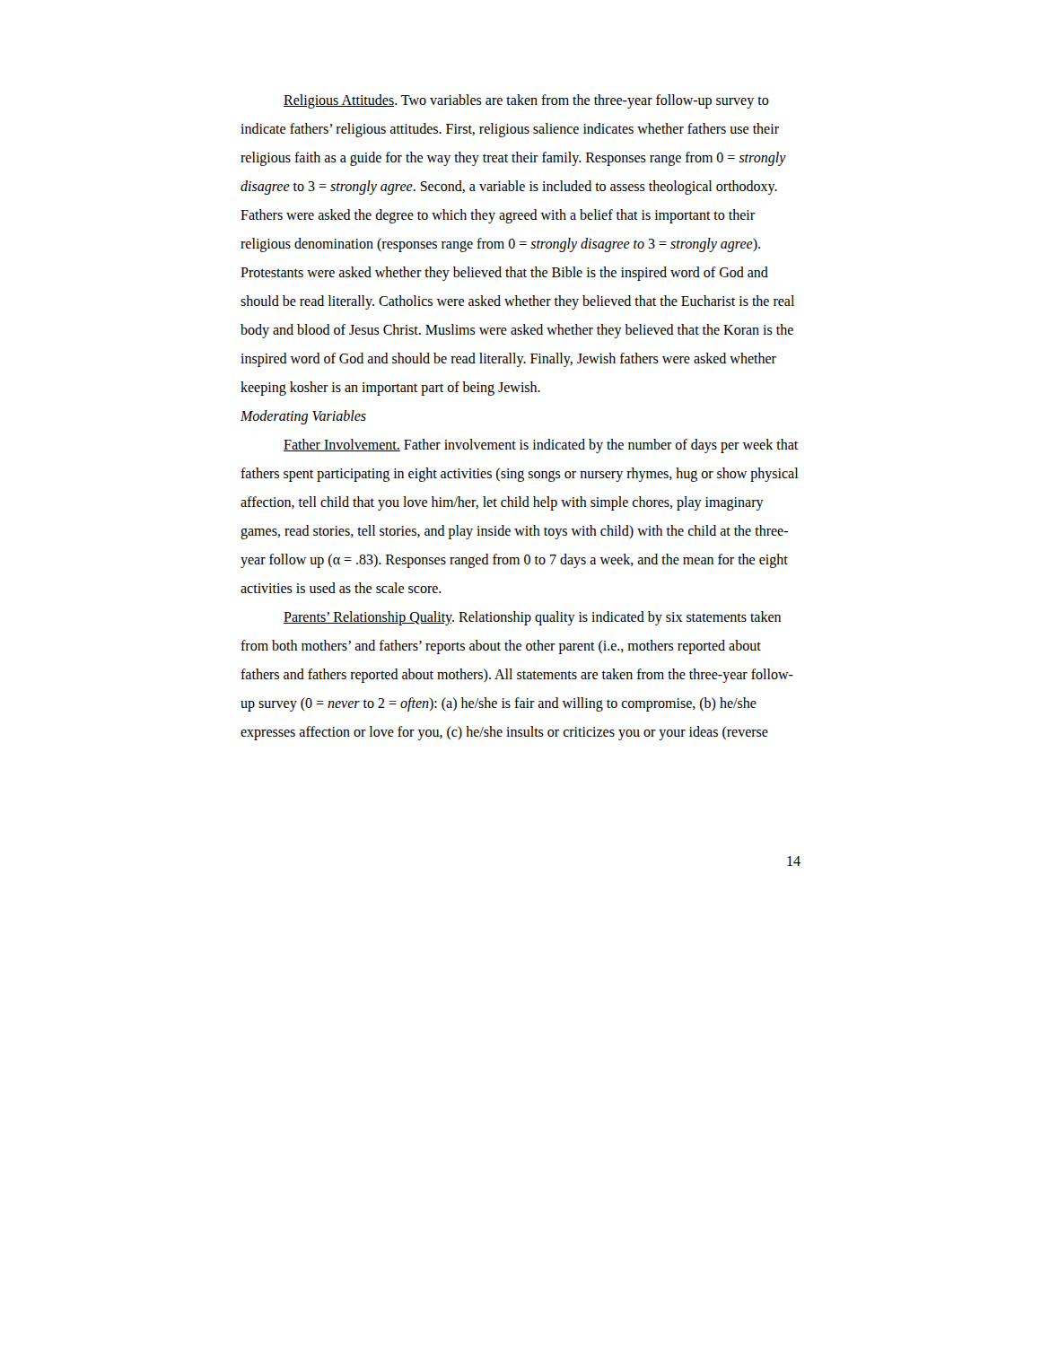Religious Attitudes. Two variables are taken from the three-year follow-up survey to indicate fathers’ religious attitudes. First, religious salience indicates whether fathers use their religious faith as a guide for the way they treat their family. Responses range from 0 = strongly disagree to 3 = strongly agree. Second, a variable is included to assess theological orthodoxy. Fathers were asked the degree to which they agreed with a belief that is important to their religious denomination (responses range from 0 = strongly disagree to 3 = strongly agree). Protestants were asked whether they believed that the Bible is the inspired word of God and should be read literally. Catholics were asked whether they believed that the Eucharist is the real body and blood of Jesus Christ. Muslims were asked whether they believed that the Koran is the inspired word of God and should be read literally. Finally, Jewish fathers were asked whether keeping kosher is an important part of being Jewish.
Moderating Variables
Father Involvement. Father involvement is indicated by the number of days per week that fathers spent participating in eight activities (sing songs or nursery rhymes, hug or show physical affection, tell child that you love him/her, let child help with simple chores, play imaginary games, read stories, tell stories, and play inside with toys with child) with the child at the three-year follow up (α = .83). Responses ranged from 0 to 7 days a week, and the mean for the eight activities is used as the scale score.
Parents’ Relationship Quality. Relationship quality is indicated by six statements taken from both mothers’ and fathers’ reports about the other parent (i.e., mothers reported about fathers and fathers reported about mothers). All statements are taken from the three-year follow-up survey (0 = never to 2 = often): (a) he/she is fair and willing to compromise, (b) he/she expresses affection or love for you, (c) he/she insults or criticizes you or your ideas (reverse
14